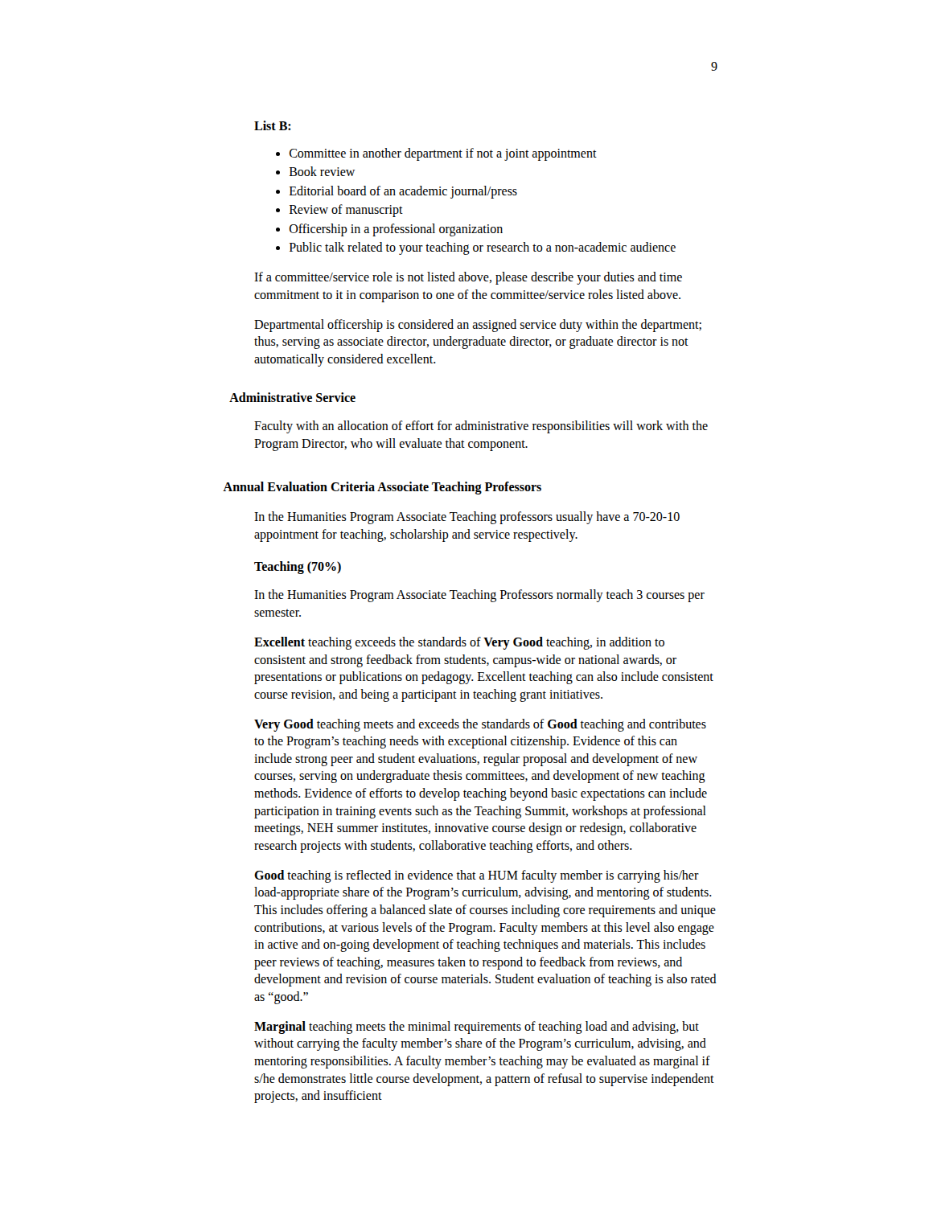9
List B:
Committee in another department if not a joint appointment
Book review
Editorial board of an academic journal/press
Review of manuscript
Officership in a professional organization
Public talk related to your teaching or research to a non-academic audience
If a committee/service role is not listed above, please describe your duties and time commitment to it in comparison to one of the committee/service roles listed above.
Departmental officership is considered an assigned service duty within the department; thus, serving as associate director, undergraduate director, or graduate director is not automatically considered excellent.
Administrative Service
Faculty with an allocation of effort for administrative responsibilities will work with the Program Director, who will evaluate that component.
Annual Evaluation Criteria Associate Teaching Professors
In the Humanities Program Associate Teaching professors usually have a 70-20-10 appointment for teaching, scholarship and service respectively.
Teaching (70%)
In the Humanities Program Associate Teaching Professors normally teach 3 courses per semester.
Excellent teaching exceeds the standards of Very Good teaching, in addition to consistent and strong feedback from students, campus-wide or national awards, or presentations or publications on pedagogy. Excellent teaching can also include consistent course revision, and being a participant in teaching grant initiatives.
Very Good teaching meets and exceeds the standards of Good teaching and contributes to the Program’s teaching needs with exceptional citizenship. Evidence of this can include strong peer and student evaluations, regular proposal and development of new courses, serving on undergraduate thesis committees, and development of new teaching methods. Evidence of efforts to develop teaching beyond basic expectations can include participation in training events such as the Teaching Summit, workshops at professional meetings, NEH summer institutes, innovative course design or redesign, collaborative research projects with students, collaborative teaching efforts, and others.
Good teaching is reflected in evidence that a HUM faculty member is carrying his/her load-appropriate share of the Program’s curriculum, advising, and mentoring of students. This includes offering a balanced slate of courses including core requirements and unique contributions, at various levels of the Program. Faculty members at this level also engage in active and on-going development of teaching techniques and materials. This includes peer reviews of teaching, measures taken to respond to feedback from reviews, and development and revision of course materials. Student evaluation of teaching is also rated as “good.”
Marginal teaching meets the minimal requirements of teaching load and advising, but without carrying the faculty member’s share of the Program’s curriculum, advising, and mentoring responsibilities. A faculty member’s teaching may be evaluated as marginal if s/he demonstrates little course development, a pattern of refusal to supervise independent projects, and insufficient